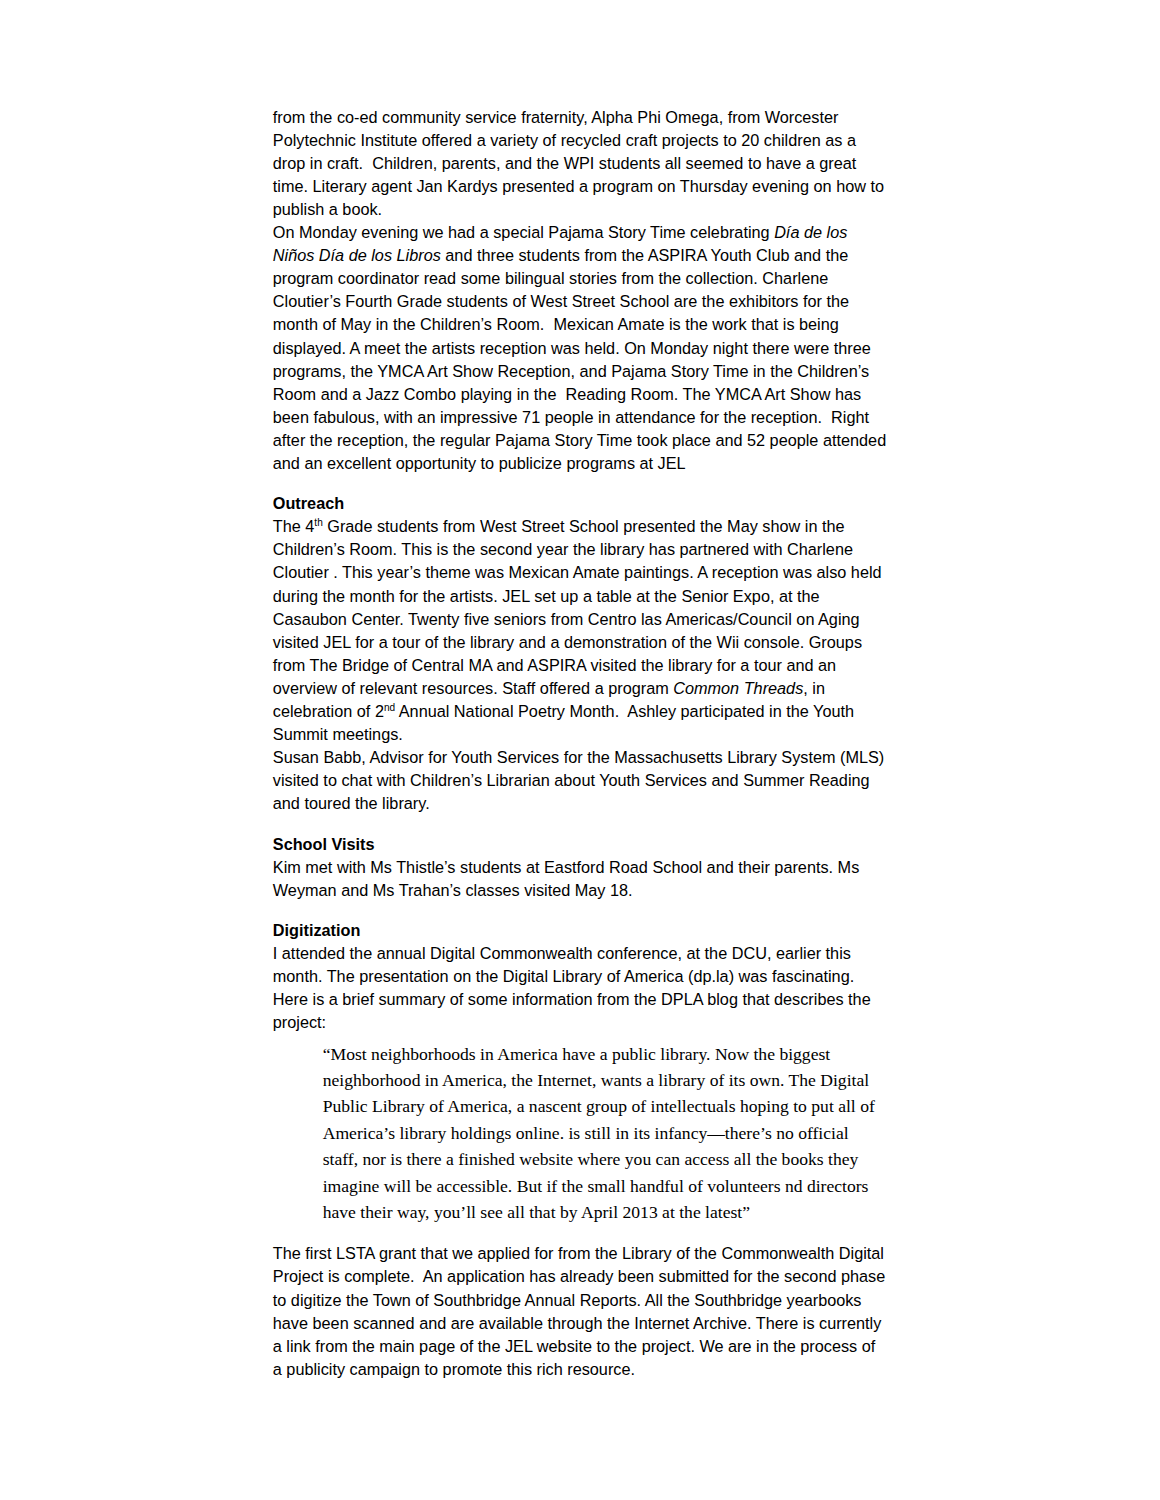from the co-ed community service fraternity, Alpha Phi Omega, from Worcester Polytechnic Institute offered a variety of recycled craft projects to 20 children as a drop in craft. Children, parents, and the WPI students all seemed to have a great time. Literary agent Jan Kardys presented a program on Thursday evening on how to publish a book.
On Monday evening we had a special Pajama Story Time celebrating Día de los Niños Día de los Libros and three students from the ASPIRA Youth Club and the program coordinator read some bilingual stories from the collection. Charlene Cloutier’s Fourth Grade students of West Street School are the exhibitors for the month of May in the Children’s Room. Mexican Amate is the work that is being displayed. A meet the artists reception was held. On Monday night there were three programs, the YMCA Art Show Reception, and Pajama Story Time in the Children’s Room and a Jazz Combo playing in the Reading Room. The YMCA Art Show has been fabulous, with an impressive 71 people in attendance for the reception. Right after the reception, the regular Pajama Story Time took place and 52 people attended and an excellent opportunity to publicize programs at JEL
Outreach
The 4th Grade students from West Street School presented the May show in the Children’s Room. This is the second year the library has partnered with Charlene Cloutier . This year’s theme was Mexican Amate paintings. A reception was also held during the month for the artists. JEL set up a table at the Senior Expo, at the Casaubon Center. Twenty five seniors from Centro las Americas/Council on Aging visited JEL for a tour of the library and a demonstration of the Wii console. Groups from The Bridge of Central MA and ASPIRA visited the library for a tour and an overview of relevant resources. Staff offered a program Common Threads, in celebration of 2nd Annual National Poetry Month. Ashley participated in the Youth Summit meetings.
Susan Babb, Advisor for Youth Services for the Massachusetts Library System (MLS) visited to chat with Children’s Librarian about Youth Services and Summer Reading and toured the library.
School Visits
Kim met with Ms Thistle’s students at Eastford Road School and their parents. Ms Weyman and Ms Trahan’s classes visited May 18.
Digitization
I attended the annual Digital Commonwealth conference, at the DCU, earlier this month. The presentation on the Digital Library of America (dp.la) was fascinating. Here is a brief summary of some information from the DPLA blog that describes the project:
“Most neighborhoods in America have a public library. Now the biggest neighborhood in America, the Internet, wants a library of its own. The Digital Public Library of America, a nascent group of intellectuals hoping to put all of America’s library holdings online. is still in its infancy—there’s no official staff, nor is there a finished website where you can access all the books they imagine will be accessible. But if the small handful of volunteers nd directors have their way, you’ll see all that by April 2013 at the latest”
The first LSTA grant that we applied for from the Library of the Commonwealth Digital Project is complete. An application has already been submitted for the second phase to digitize the Town of Southbridge Annual Reports. All the Southbridge yearbooks have been scanned and are available through the Internet Archive. There is currently a link from the main page of the JEL website to the project. We are in the process of a publicity campaign to promote this rich resource.